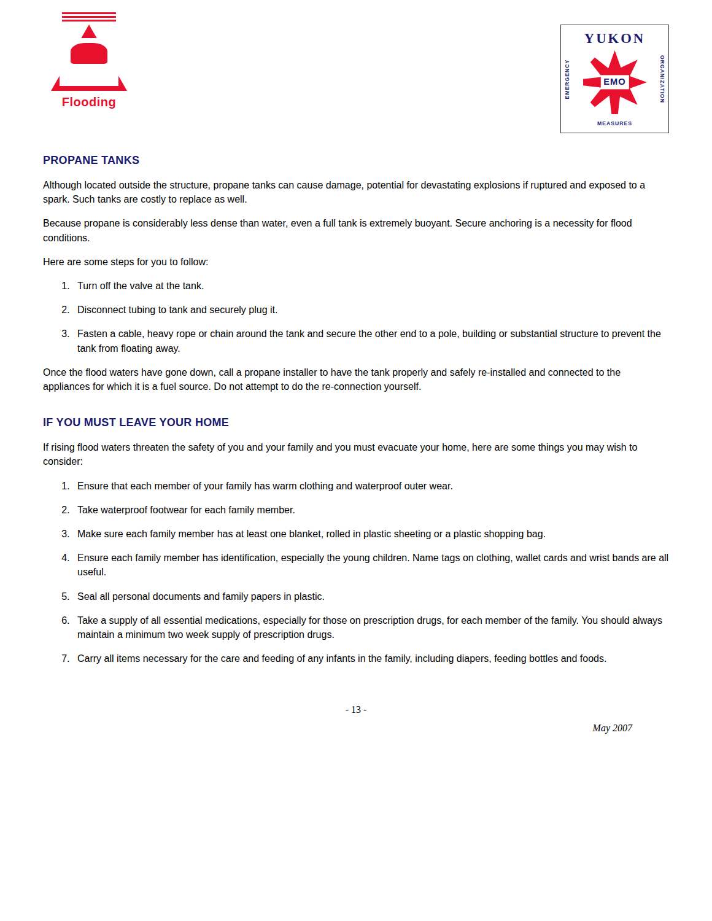Flooding
YUKON
EMO
EMERGENCY
ORGANIZATION
MEASURES
PROPANE TANKS
Although located outside the structure, propane tanks can cause damage, potential for devastating explosions if ruptured and exposed to a spark. Such tanks are costly to replace as well.
Because propane is considerably less dense than water, even a full tank is extremely buoyant. Secure anchoring is a necessity for flood conditions.
Here are some steps for you to follow:
Turn off the valve at the tank.
Disconnect tubing to tank and securely plug it.
Fasten a cable, heavy rope or chain around the tank and secure the other end to a pole, building or substantial structure to prevent the tank from floating away.
Once the flood waters have gone down, call a propane installer to have the tank properly and safely re-installed and connected to the appliances for which it is a fuel source. Do not attempt to do the re-connection yourself.
IF YOU MUST LEAVE YOUR HOME
If rising flood waters threaten the safety of you and your family and you must evacuate your home, here are some things you may wish to consider:
Ensure that each member of your family has warm clothing and waterproof outer wear.
Take waterproof footwear for each family member.
Make sure each family member has at least one blanket, rolled in plastic sheeting or a plastic shopping bag.
Ensure each family member has identification, especially the young children. Name tags on clothing, wallet cards and wrist bands are all useful.
Seal all personal documents and family papers in plastic.
Take a supply of all essential medications, especially for those on prescription drugs, for each member of the family. You should always maintain a minimum two week supply of prescription drugs.
Carry all items necessary for the care and feeding of any infants in the family, including diapers, feeding bottles and foods.
- 13 -
May 2007